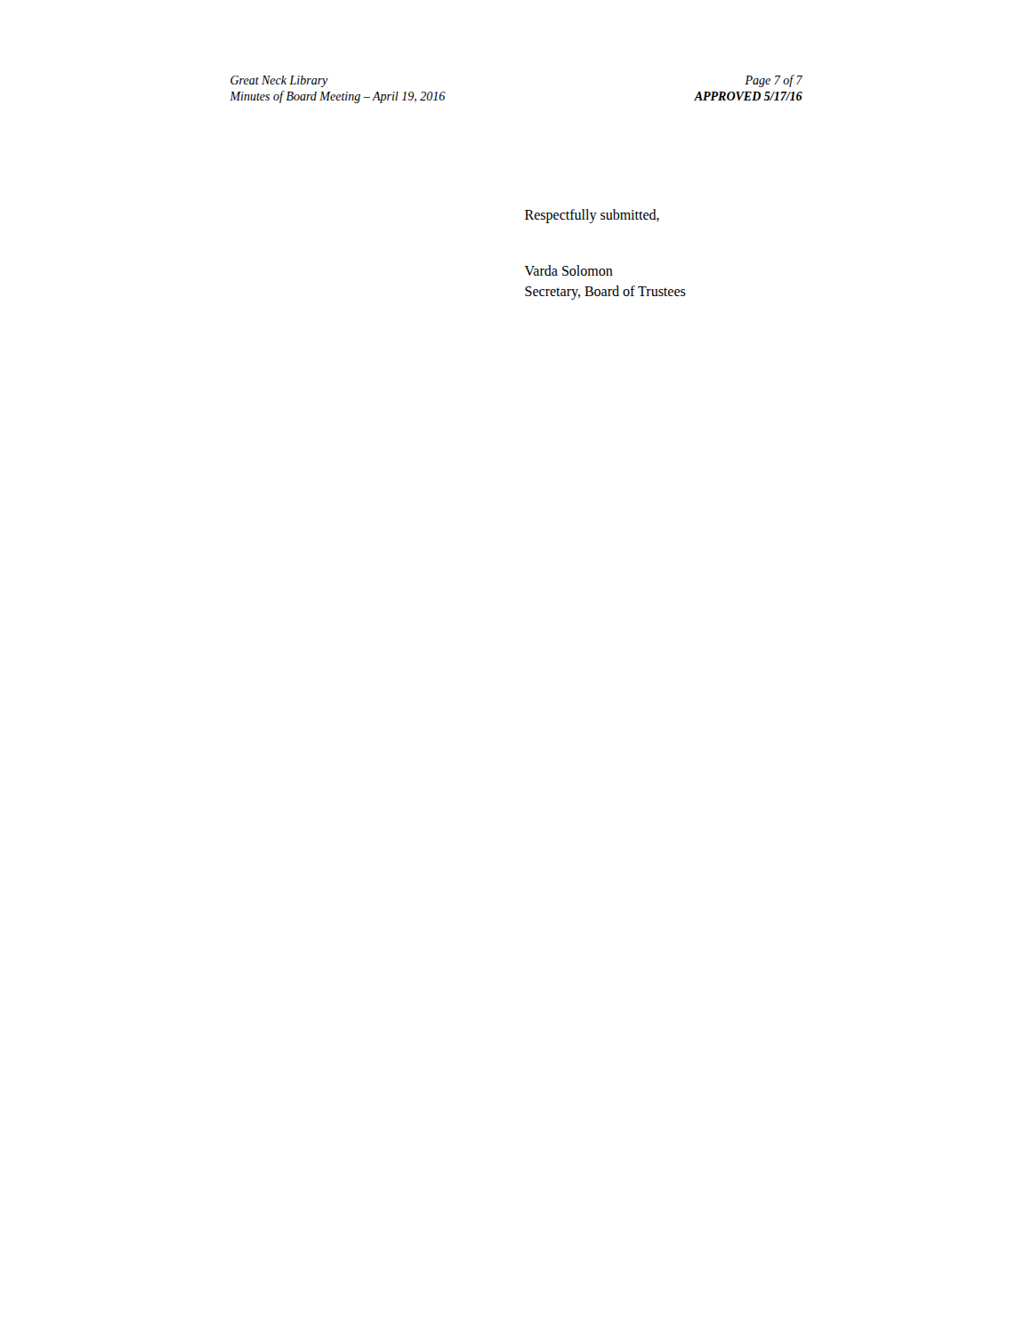Great Neck Library
Minutes of Board Meeting – April 19, 2016
Page 7 of 7
APPROVED 5/17/16
Respectfully submitted,
Varda Solomon
Secretary, Board of Trustees